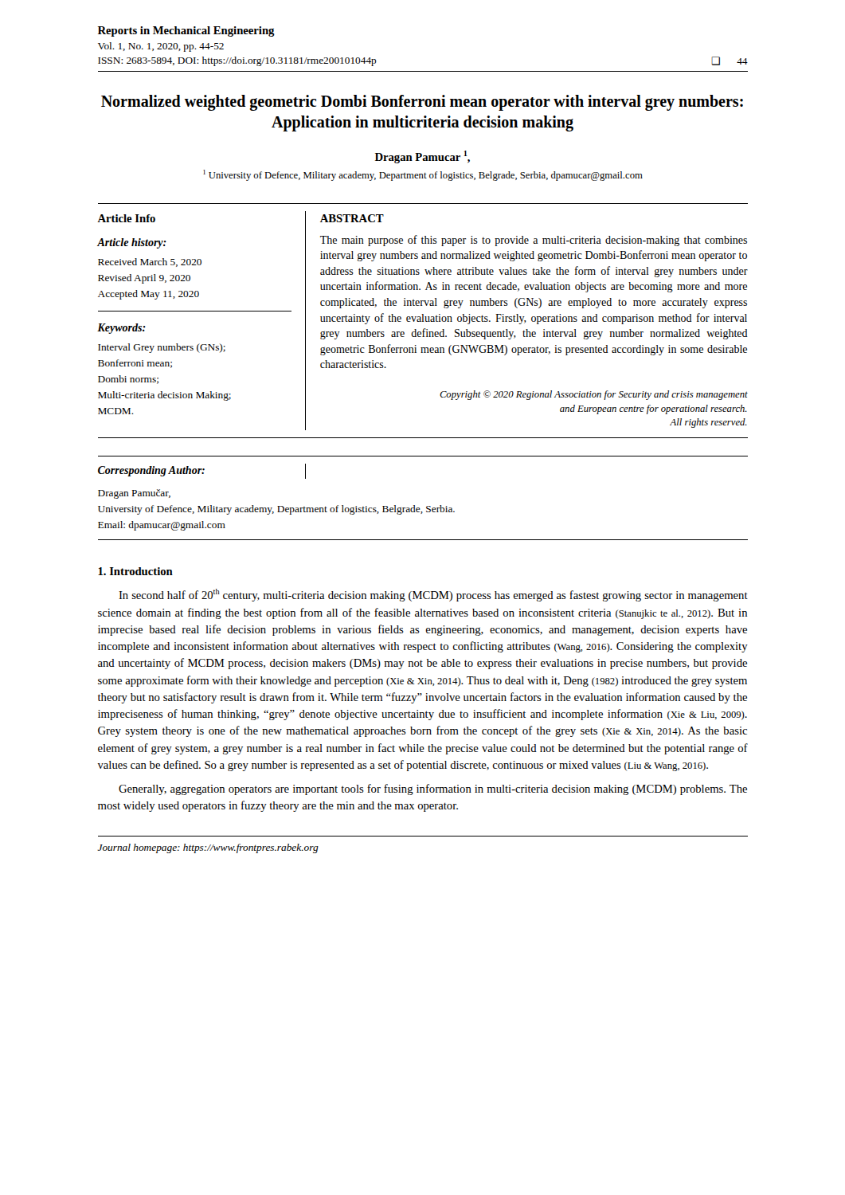Reports in Mechanical Engineering
Vol. 1, No. 1, 2020, pp. 44-52
ISSN: 2683-5894, DOI: https://doi.org/10.31181/rme200101044p
❑ 44
Normalized weighted geometric Dombi Bonferroni mean operator with interval grey numbers: Application in multicriteria decision making
Dragan Pamucar 1,
1 University of Defence, Military academy, Department of logistics, Belgrade, Serbia, dpamucar@gmail.com
| Article Info Article history: Received March 5, 2020 Revised April 9, 2020 Accepted May 11, 2020 Keywords: Interval Grey numbers (GNs); Bonferroni mean; Dombi norms; Multi-criteria decision Making; MCDM. | ABSTRACT The main purpose of this paper is to provide a multi-criteria decision-making that combines interval grey numbers and normalized weighted geometric Dombi-Bonferroni mean operator to address the situations where attribute values take the form of interval grey numbers under uncertain information. As in recent decade, evaluation objects are becoming more and more complicated, the interval grey numbers (GNs) are employed to more accurately express uncertainty of the evaluation objects. Firstly, operations and comparison method for interval grey numbers are defined. Subsequently, the interval grey number normalized weighted geometric Bonferroni mean (GNWGBM) operator, is presented accordingly in some desirable characteristics. Copyright © 2020 Regional Association for Security and crisis management and European centre for operational research. All rights reserved. |
| Corresponding Author: | |
Dragan Pamučar,
University of Defence, Military academy, Department of logistics, Belgrade, Serbia.
Email: dpamucar@gmail.com
1. Introduction
In second half of 20th century, multi-criteria decision making (MCDM) process has emerged as fastest growing sector in management science domain at finding the best option from all of the feasible alternatives based on inconsistent criteria (Stanujkic te al., 2012). But in imprecise based real life decision problems in various fields as engineering, economics, and management, decision experts have incomplete and inconsistent information about alternatives with respect to conflicting attributes (Wang, 2016). Considering the complexity and uncertainty of MCDM process, decision makers (DMs) may not be able to express their evaluations in precise numbers, but provide some approximate form with their knowledge and perception (Xie & Xin, 2014). Thus to deal with it, Deng (1982) introduced the grey system theory but no satisfactory result is drawn from it. While term “fuzzy” involve uncertain factors in the evaluation information caused by the impreciseness of human thinking, “grey” denote objective uncertainty due to insufficient and incomplete information (Xie & Liu, 2009). Grey system theory is one of the new mathematical approaches born from the concept of the grey sets (Xie & Xin, 2014). As the basic element of grey system, a grey number is a real number in fact while the precise value could not be determined but the potential range of values can be defined. So a grey number is represented as a set of potential discrete, continuous or mixed values (Liu & Wang, 2016).
Generally, aggregation operators are important tools for fusing information in multi-criteria decision making (MCDM) problems. The most widely used operators in fuzzy theory are the min and the max operator.
Journal homepage: https://www.frontpres.rabek.org